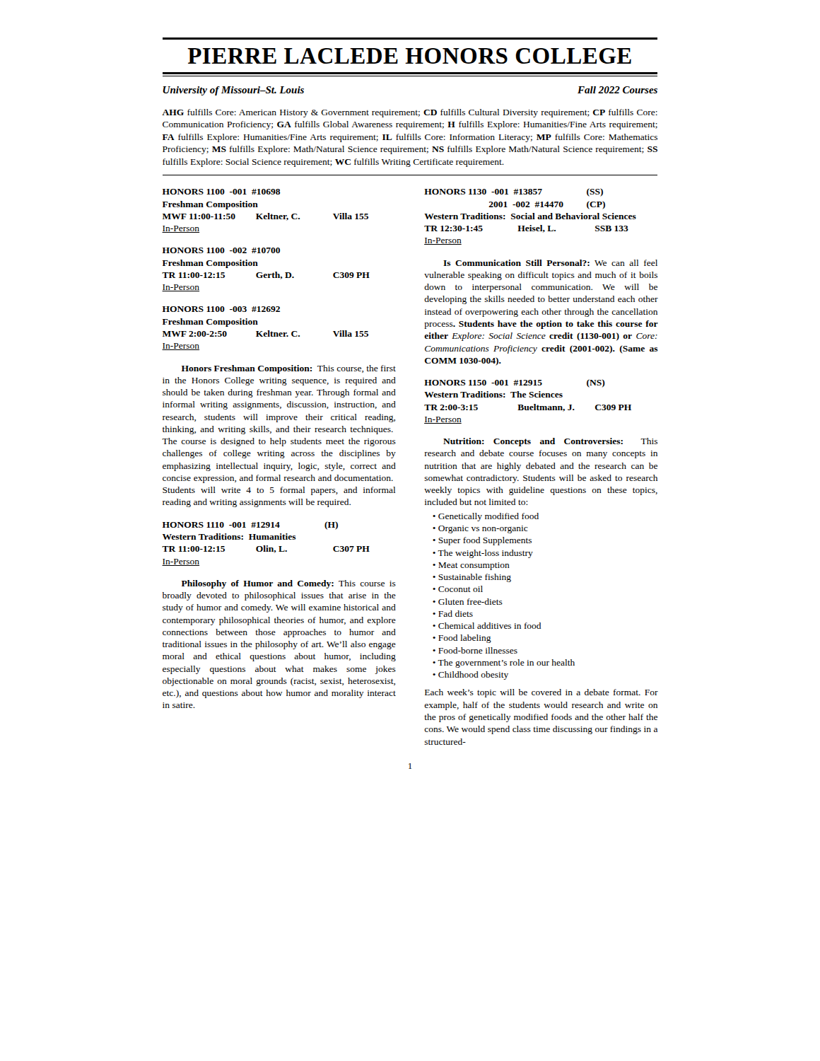PIERRE LACLEDE HONORS COLLEGE
University of Missouri–St. Louis Fall 2022 Courses
AHG fulfills Core: American History & Government requirement; CD fulfills Cultural Diversity requirement; CP fulfills Core: Communication Proficiency; GA fulfills Global Awareness requirement; H fulfills Explore: Humanities/Fine Arts requirement; FA fulfills Explore: Humanities/Fine Arts requirement; IL fulfills Core: Information Literacy; MP fulfills Core: Mathematics Proficiency; MS fulfills Explore: Math/Natural Science requirement; NS fulfills Explore Math/Natural Science requirement; SS fulfills Explore: Social Science requirement; WC fulfills Writing Certificate requirement.
HONORS 1100 -001 #10698
Freshman Composition
MWF 11:00-11:50 Keltner, C. Villa 155
In-Person
HONORS 1100 -002 #10700
Freshman Composition
TR 11:00-12:15 Gerth, D. C309 PH
In-Person
HONORS 1100 -003 #12692
Freshman Composition
MWF 2:00-2:50 Keltner. C. Villa 155
In-Person
Honors Freshman Composition: This course, the first in the Honors College writing sequence, is required and should be taken during freshman year. Through formal and informal writing assignments, discussion, instruction, and research, students will improve their critical reading, thinking, and writing skills, and their research techniques. The course is designed to help students meet the rigorous challenges of college writing across the disciplines by emphasizing intellectual inquiry, logic, style, correct and concise expression, and formal research and documentation. Students will write 4 to 5 formal papers, and informal reading and writing assignments will be required.
HONORS 1110 -001 #12914 (H)
Western Traditions: Humanities
TR 11:00-12:15 Olin, L. C307 PH
In-Person
Philosophy of Humor and Comedy: This course is broadly devoted to philosophical issues that arise in the study of humor and comedy. We will examine historical and contemporary philosophical theories of humor, and explore connections between those approaches to humor and traditional issues in the philosophy of art. We’ll also engage moral and ethical questions about humor, including especially questions about what makes some jokes objectionable on moral grounds (racist, sexist, heterosexist, etc.), and questions about how humor and morality interact in satire.
HONORS 1130 -001 #13857 (SS)
2001 -002 #14470 (CP)
Western Traditions: Social and Behavioral Sciences
TR 12:30-1:45 Heisel, L. SSB 133
In-Person
Is Communication Still Personal?: We can all feel vulnerable speaking on difficult topics and much of it boils down to interpersonal communication. We will be developing the skills needed to better understand each other instead of overpowering each other through the cancellation process. Students have the option to take this course for either Explore: Social Science credit (1130-001) or Core: Communications Proficiency credit (2001-002). (Same as COMM 1030-004).
HONORS 1150 -001 #12915 (NS)
Western Traditions: The Sciences
TR 2:00-3:15 Bueltmann, J. C309 PH
In-Person
Nutrition: Concepts and Controversies: This research and debate course focuses on many concepts in nutrition that are highly debated and the research can be somewhat contradictory. Students will be asked to research weekly topics with guideline questions on these topics, included but not limited to:
Genetically modified food
Organic vs non-organic
Super food Supplements
The weight-loss industry
Meat consumption
Sustainable fishing
Coconut oil
Gluten free-diets
Fad diets
Chemical additives in food
Food labeling
Food-borne illnesses
The government’s role in our health
Childhood obesity
Each week’s topic will be covered in a debate format. For example, half of the students would research and write on the pros of genetically modified foods and the other half the cons. We would spend class time discussing our findings in a structured-
1